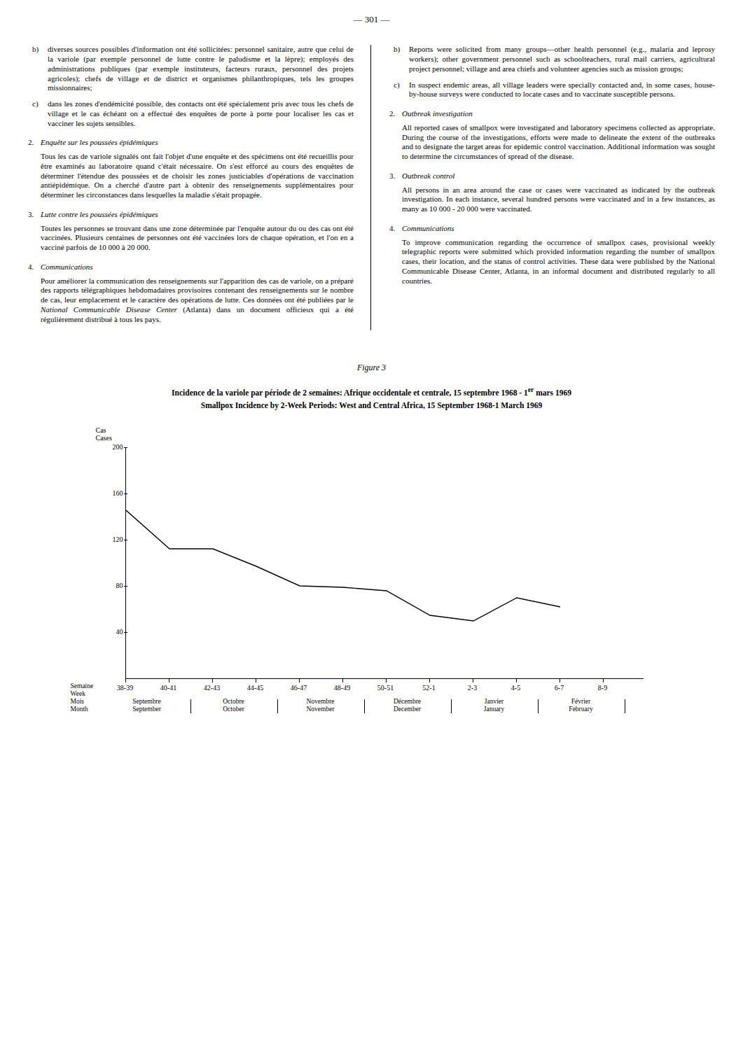— 301 —
b)
diverses sources possibles d'information ont été sollicitées: personnel sanitaire, autre que celui de la variole (par exemple personnel de lutte contre le paludisme et la lèpre); employés des administrations publiques (par exemple instituteurs, facteurs ruraux, personnel des projets agricoles); chefs de village et de district et organismes philanthropiques, tels les groupes missionnaires;
c)
dans les zones d'endémicité possible, des contacts ont été spécialement pris avec tous les chefs de village et le cas échéant on a effectué des enquêtes de porte à porte pour localiser les cas et vacciner les sujets sensibles.
2.
Enquête sur les poussées épidémiques
Tous les cas de variole signalés ont fait l'objet d'une enquête et des spécimens ont été recueillis pour être examinés au laboratoire quand c'était nécessaire. On s'est efforcé au cours des enquêtes de déterminer l'étendue des poussées et de choisir les zones justiciables d'opérations de vaccination antiépidémique. On a cherché d'autre part à obtenir des renseignements supplémentaires pour déterminer les circonstances dans lesquelles la maladie s'était propagée.
3.
Lutte contre les poussées épidémiques
Toutes les personnes se trouvant dans une zone déterminée par l'enquête autour du ou des cas ont été vaccinées. Plusieurs centaines de personnes ont été vaccinées lors de chaque opération, et l'on en a vacciné parfois de 10 000 à 20 000.
4.
Communications
Pour améliorer la communication des renseignements sur l'apparition des cas de variole, on a préparé des rapports télégraphiques hebdomadaires provisoires contenant des renseignements sur le nombre de cas, leur emplacement et le caractère des opérations de lutte. Ces données ont été publiées par le National Communicable Disease Center (Atlanta) dans un document officieux qui a été régulièrement distribué à tous les pays.
b)
Reports were solicited from many groups—other health personnel (e.g., malaria and leprosy workers); other government personnel such as schoolteachers, rural mail carriers, agricultural project personnel; village and area chiefs and volunteer agencies such as mission groups;
c)
In suspect endemic areas, all village leaders were specially contacted and, in some cases, house-by-house surveys were conducted to locate cases and to vaccinate susceptible persons.
2.
Outbreak investigation
All reported cases of smallpox were investigated and laboratory specimens collected as appropriate. During the course of the investigations, efforts were made to delineate the extent of the outbreaks and to designate the target areas for epidemic control vaccination. Additional information was sought to determine the circumstances of spread of the disease.
3.
Outbreak control
All persons in an area around the case or cases were vaccinated as indicated by the outbreak investigation. In each instance, several hundred persons were vaccinated and in a few instances, as many as 10 000 - 20 000 were vaccinated.
4.
Communications
To improve communication regarding the occurrence of smallpox cases, provisional weekly telegraphic reports were submitted which provided information regarding the number of smallpox cases, their location, and the status of control activities. These data were published by the National Communicable Disease Center, Atlanta, in an informal document and distributed regularly to all countries.
Figure 3
Incidence de la variole par période de 2 semaines: Afrique occidentale et centrale, 15 septembre 1968 - 1er mars 1969
Smallpox Incidence by 2-Week Periods: West and Central Africa, 15 September 1968-1 March 1969
Cas
Cases
200
160
120
80
40
Semaine
Week
38-39 40-41 42-43 44-45 46-47 48-49 50-51 52-1 2-3 4-5 6-7 8-9
Mois
Month
Septembre
September
Octobre
October
Novembre
November
Décembre
December
Janvier
January
Février
February